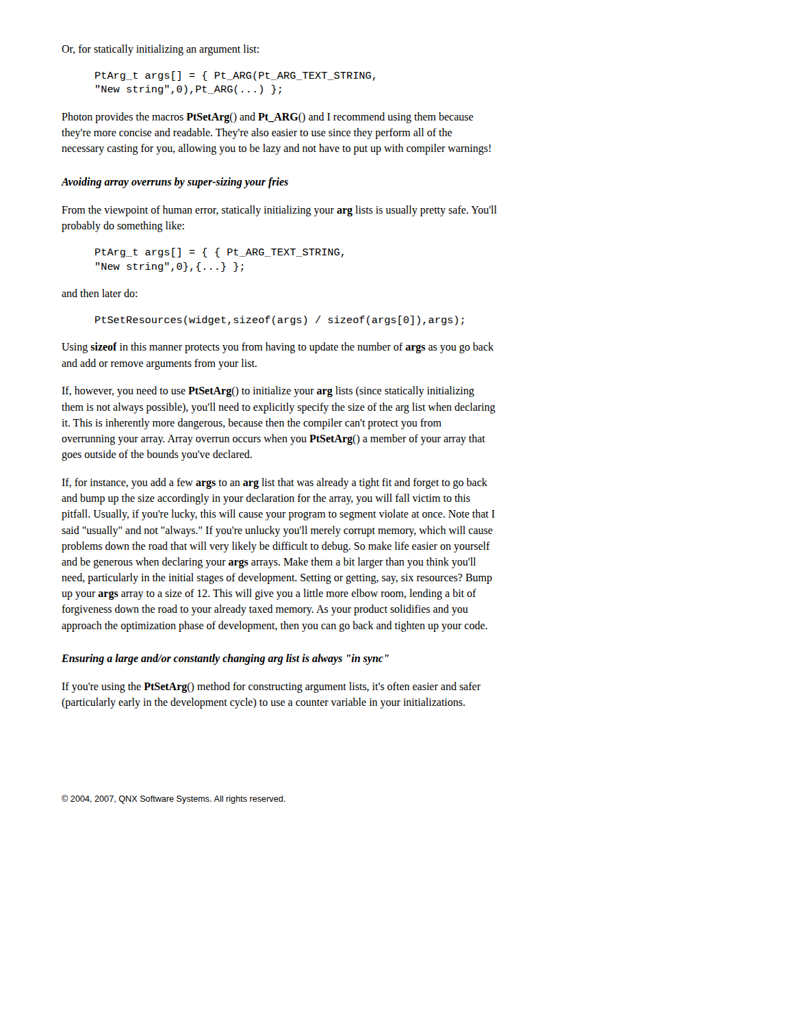Or, for statically initializing an argument list:
PtArg_t args[] = { Pt_ARG(Pt_ARG_TEXT_STRING,
"New string",0),Pt_ARG(...) };
Photon provides the macros PtSetArg() and Pt_ARG() and I recommend using them because they're more concise and readable. They're also easier to use since they perform all of the necessary casting for you, allowing you to be lazy and not have to put up with compiler warnings!
Avoiding array overruns by super-sizing your fries
From the viewpoint of human error, statically initializing your arg lists is usually pretty safe. You'll probably do something like:
PtArg_t args[] = { { Pt_ARG_TEXT_STRING,
"New string",0},{...} };
and then later do:
PtSetResources(widget,sizeof(args) / sizeof(args[0]),args);
Using sizeof in this manner protects you from having to update the number of args as you go back and add or remove arguments from your list.
If, however, you need to use PtSetArg() to initialize your arg lists (since statically initializing them is not always possible), you'll need to explicitly specify the size of the arg list when declaring it. This is inherently more dangerous, because then the compiler can't protect you from overrunning your array. Array overrun occurs when you PtSetArg() a member of your array that goes outside of the bounds you've declared.
If, for instance, you add a few args to an arg list that was already a tight fit and forget to go back and bump up the size accordingly in your declaration for the array, you will fall victim to this pitfall. Usually, if you're lucky, this will cause your program to segment violate at once. Note that I said "usually" and not "always." If you're unlucky you'll merely corrupt memory, which will cause problems down the road that will very likely be difficult to debug. So make life easier on yourself and be generous when declaring your args arrays. Make them a bit larger than you think you'll need, particularly in the initial stages of development. Setting or getting, say, six resources? Bump up your args array to a size of 12. This will give you a little more elbow room, lending a bit of forgiveness down the road to your already taxed memory. As your product solidifies and you approach the optimization phase of development, then you can go back and tighten up your code.
Ensuring a large and/or constantly changing arg list is always "in sync"
If you're using the PtSetArg() method for constructing argument lists, it's often easier and safer (particularly early in the development cycle) to use a counter variable in your initializations.
© 2004, 2007, QNX Software Systems. All rights reserved.